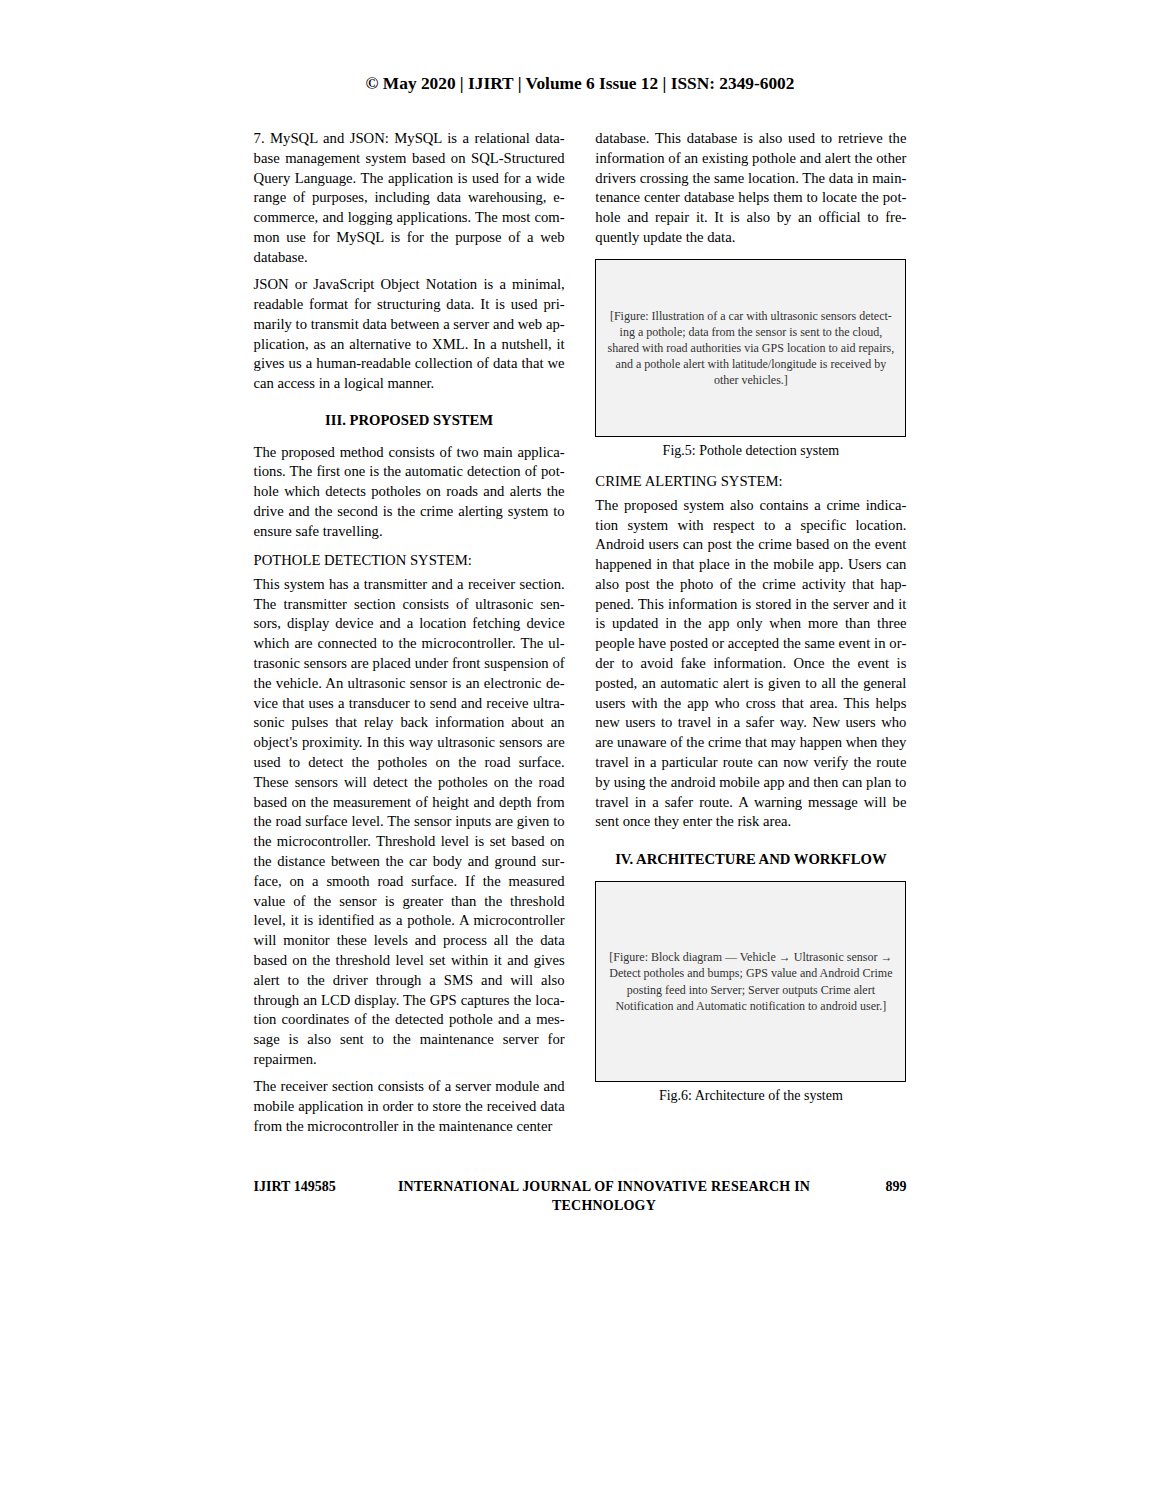© May 2020 | IJIRT | Volume 6 Issue 12 | ISSN: 2349-6002
7. MySQL and JSON: MySQL is a relational database management system based on SQL-Structured Query Language. The application is used for a wide range of purposes, including data warehousing, e-commerce, and logging applications. The most common use for MySQL is for the purpose of a web database.
JSON or JavaScript Object Notation is a minimal, readable format for structuring data. It is used primarily to transmit data between a server and web application, as an alternative to XML. In a nutshell, it gives us a human-readable collection of data that we can access in a logical manner.
III. PROPOSED SYSTEM
The proposed method consists of two main applications. The first one is the automatic detection of pothole which detects potholes on roads and alerts the drive and the second is the crime alerting system to ensure safe travelling.
POTHOLE DETECTION SYSTEM:
This system has a transmitter and a receiver section. The transmitter section consists of ultrasonic sensors, display device and a location fetching device which are connected to the microcontroller. The ultrasonic sensors are placed under front suspension of the vehicle. An ultrasonic sensor is an electronic device that uses a transducer to send and receive ultrasonic pulses that relay back information about an object's proximity. In this way ultrasonic sensors are used to detect the potholes on the road surface. These sensors will detect the potholes on the road based on the measurement of height and depth from the road surface level. The sensor inputs are given to the microcontroller. Threshold level is set based on the distance between the car body and ground surface, on a smooth road surface. If the measured value of the sensor is greater than the threshold level, it is identified as a pothole. A microcontroller will monitor these levels and process all the data based on the threshold level set within it and gives alert to the driver through a SMS and will also through an LCD display. The GPS captures the location coordinates of the detected pothole and a message is also sent to the maintenance server for repairmen.
The receiver section consists of a server module and mobile application in order to store the received data from the microcontroller in the maintenance center
database. This database is also used to retrieve the information of an existing pothole and alert the other drivers crossing the same location. The data in maintenance center database helps them to locate the pothole and repair it. It is also by an official to frequently update the data.
[Figure: Illustration of a car with ultrasonic sensors detecting a pothole; data from the sensor is sent to the cloud, shared with road authorities via GPS location to aid repairs, and a pothole alert with latitude/longitude is received by other vehicles.]
Fig.5: Pothole detection system
CRIME ALERTING SYSTEM:
The proposed system also contains a crime indication system with respect to a specific location. Android users can post the crime based on the event happened in that place in the mobile app. Users can also post the photo of the crime activity that happened. This information is stored in the server and it is updated in the app only when more than three people have posted or accepted the same event in order to avoid fake information. Once the event is posted, an automatic alert is given to all the general users with the app who cross that area. This helps new users to travel in a safer way. New users who are unaware of the crime that may happen when they travel in a particular route can now verify the route by using the android mobile app and then can plan to travel in a safer route. A warning message will be sent once they enter the risk area.
IV. ARCHITECTURE AND WORKFLOW
[Figure: Block diagram — Vehicle → Ultrasonic sensor → Detect potholes and bumps; GPS value and Android Crime posting feed into Server; Server outputs Crime alert Notification and Automatic notification to android user.]
Fig.6: Architecture of the system
IJIRT 149585
INTERNATIONAL JOURNAL OF INNOVATIVE RESEARCH IN TECHNOLOGY
899